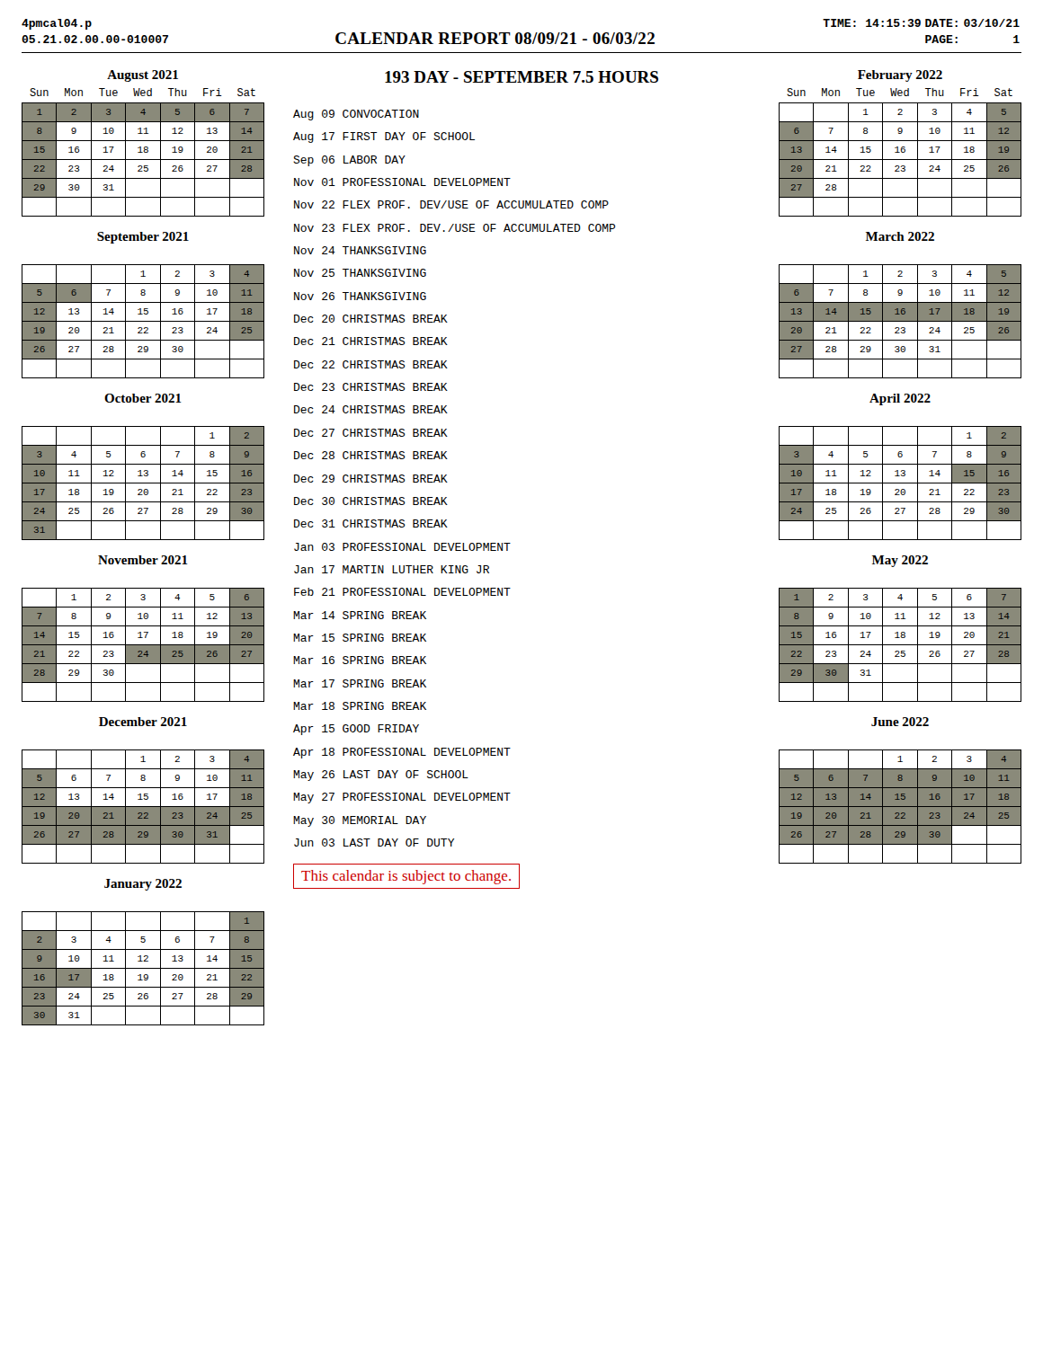4pmcal04.p
05.21.02.00.00-010007
CALENDAR REPORT 08/09/21 - 06/03/22
| TIME: 14:15:39 | DATE: | 03/10/21 |
| | PAGE: | 1 |
August 2021
| Sun | Mon | Tue | Wed | Thu | Fri | Sat |
| --- | --- | --- | --- | --- | --- | --- |
| 1 | 2 | 3 | 4 | 5 | 6 | 7 |
| 8 | 9 | 10 | 11 | 12 | 13 | 14 |
| 15 | 16 | 17 | 18 | 19 | 20 | 21 |
| 22 | 23 | 24 | 25 | 26 | 27 | 28 |
| 29 | 30 | 31 | | | | |
September 2021
| | | | 1 | 2 | 3 | 4 |
| 5 | 6 | 7 | 8 | 9 | 10 | 11 |
| 12 | 13 | 14 | 15 | 16 | 17 | 18 |
| 19 | 20 | 21 | 22 | 23 | 24 | 25 |
| 26 | 27 | 28 | 29 | 30 | | |
October 2021
| | | | | | 1 | 2 |
| 3 | 4 | 5 | 6 | 7 | 8 | 9 |
| 10 | 11 | 12 | 13 | 14 | 15 | 16 |
| 17 | 18 | 19 | 20 | 21 | 22 | 23 |
| 24 | 25 | 26 | 27 | 28 | 29 | 30 |
| 31 | | | | | | |
November 2021
| | 1 | 2 | 3 | 4 | 5 | 6 |
| 7 | 8 | 9 | 10 | 11 | 12 | 13 |
| 14 | 15 | 16 | 17 | 18 | 19 | 20 |
| 21 | 22 | 23 | 24 | 25 | 26 | 27 |
| 28 | 29 | 30 | | | | |
December 2021
| | | | 1 | 2 | 3 | 4 |
| 5 | 6 | 7 | 8 | 9 | 10 | 11 |
| 12 | 13 | 14 | 15 | 16 | 17 | 18 |
| 19 | 20 | 21 | 22 | 23 | 24 | 25 |
| 26 | 27 | 28 | 29 | 30 | 31 | |
January 2022
| | | | | | | 1 |
| 2 | 3 | 4 | 5 | 6 | 7 | 8 |
| 9 | 10 | 11 | 12 | 13 | 14 | 15 |
| 16 | 17 | 18 | 19 | 20 | 21 | 22 |
| 23 | 24 | 25 | 26 | 27 | 28 | 29 |
| 30 | 31 | | | | | |
193 DAY - SEPTEMBER 7.5 HOURS
Aug 09 CONVOCATION
Aug 17 FIRST DAY OF SCHOOL
Sep 06 LABOR DAY
Nov 01 PROFESSIONAL DEVELOPMENT
Nov 22 FLEX PROF. DEV/USE OF ACCUMULATED COMP
Nov 23 FLEX PROF. DEV./USE OF ACCUMULATED COMP
Nov 24 THANKSGIVING
Nov 25 THANKSGIVING
Nov 26 THANKSGIVING
Dec 20 CHRISTMAS BREAK
Dec 21 CHRISTMAS BREAK
Dec 22 CHRISTMAS BREAK
Dec 23 CHRISTMAS BREAK
Dec 24 CHRISTMAS BREAK
Dec 27 CHRISTMAS BREAK
Dec 28 CHRISTMAS BREAK
Dec 29 CHRISTMAS BREAK
Dec 30 CHRISTMAS BREAK
Dec 31 CHRISTMAS BREAK
Jan 03 PROFESSIONAL DEVELOPMENT
Jan 17 MARTIN LUTHER KING JR
Feb 21 PROFESSIONAL DEVELOPMENT
Mar 14 SPRING BREAK
Mar 15 SPRING BREAK
Mar 16 SPRING BREAK
Mar 17 SPRING BREAK
Mar 18 SPRING BREAK
Apr 15 GOOD FRIDAY
Apr 18 PROFESSIONAL DEVELOPMENT
May 26 LAST DAY OF SCHOOL
May 27 PROFESSIONAL DEVELOPMENT
May 30 MEMORIAL DAY
Jun 03 LAST DAY OF DUTY
This calendar is subject to change.
February 2022
| Sun | Mon | Tue | Wed | Thu | Fri | Sat |
| --- | --- | --- | --- | --- | --- | --- |
| | | 1 | 2 | 3 | 4 | 5 |
| 6 | 7 | 8 | 9 | 10 | 11 | 12 |
| 13 | 14 | 15 | 16 | 17 | 18 | 19 |
| 20 | 21 | 22 | 23 | 24 | 25 | 26 |
| 27 | 28 | | | | | |
March 2022
| | | 1 | 2 | 3 | 4 | 5 |
| 6 | 7 | 8 | 9 | 10 | 11 | 12 |
| 13 | 14 | 15 | 16 | 17 | 18 | 19 |
| 20 | 21 | 22 | 23 | 24 | 25 | 26 |
| 27 | 28 | 29 | 30 | 31 | | |
April 2022
| | | | | | 1 | 2 |
| 3 | 4 | 5 | 6 | 7 | 8 | 9 |
| 10 | 11 | 12 | 13 | 14 | 15 | 16 |
| 17 | 18 | 19 | 20 | 21 | 22 | 23 |
| 24 | 25 | 26 | 27 | 28 | 29 | 30 |
May 2022
| 1 | 2 | 3 | 4 | 5 | 6 | 7 |
| 8 | 9 | 10 | 11 | 12 | 13 | 14 |
| 15 | 16 | 17 | 18 | 19 | 20 | 21 |
| 22 | 23 | 24 | 25 | 26 | 27 | 28 |
| 29 | 30 | 31 | | | | |
June 2022
| | | | 1 | 2 | 3 | 4 |
| 5 | 6 | 7 | 8 | 9 | 10 | 11 |
| 12 | 13 | 14 | 15 | 16 | 17 | 18 |
| 19 | 20 | 21 | 22 | 23 | 24 | 25 |
| 26 | 27 | 28 | 29 | 30 | | |